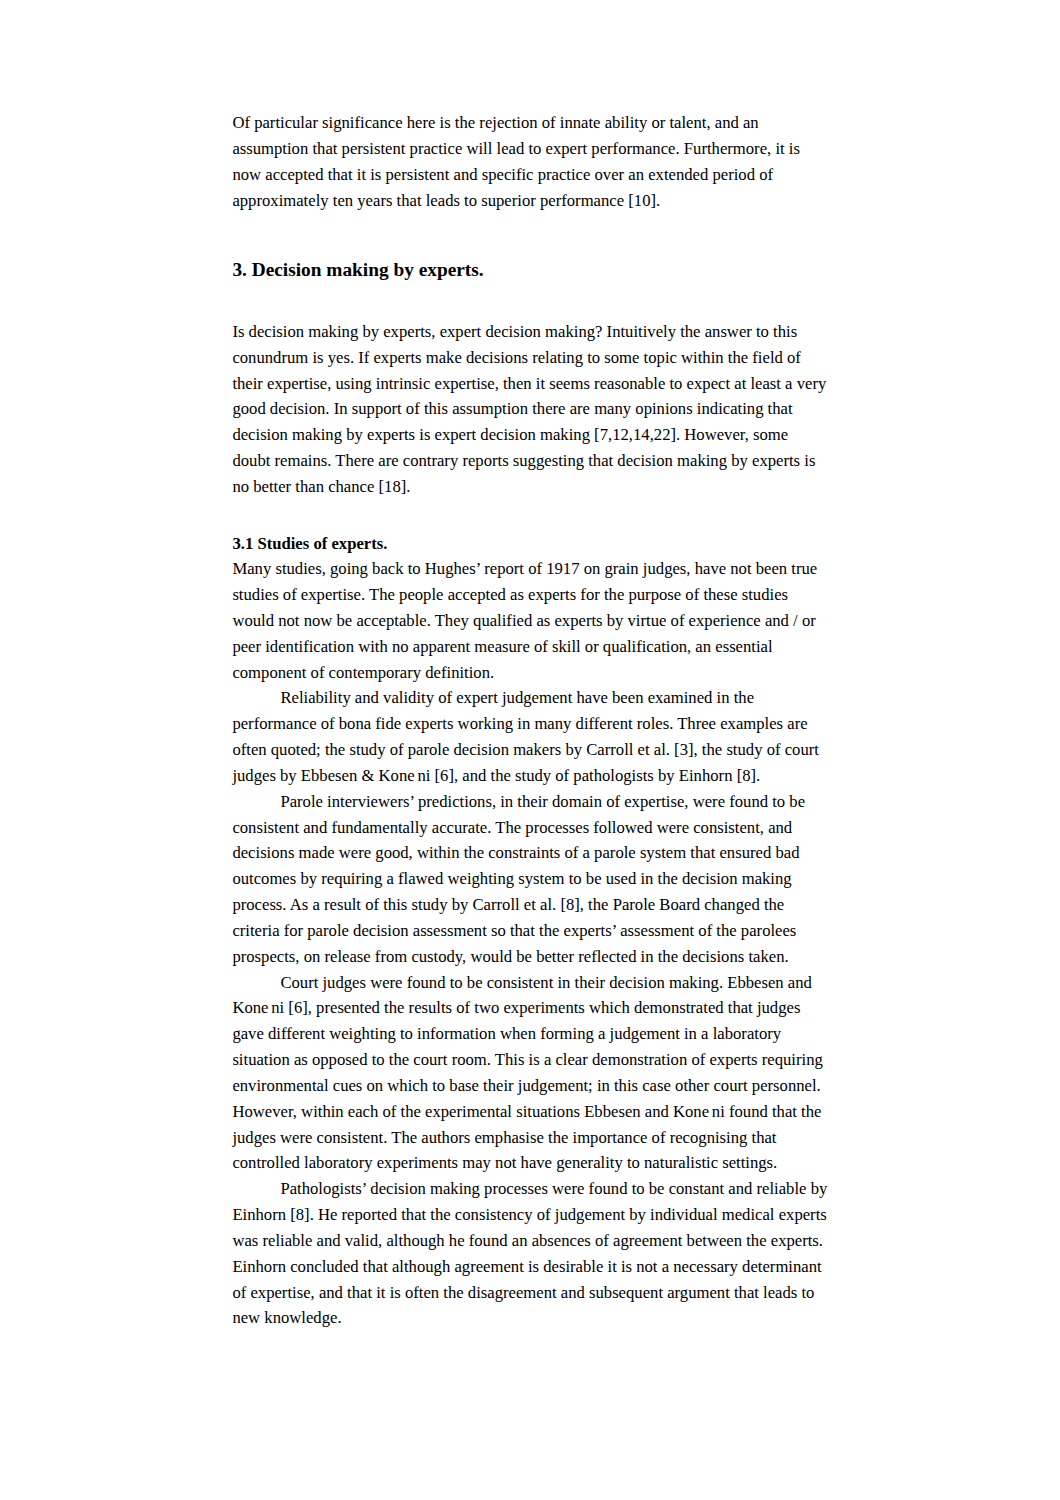Of particular significance here is the rejection of innate ability or talent, and an assumption that persistent practice will lead to expert performance. Furthermore, it is now accepted that it is persistent and specific practice over an extended period of approximately ten years that leads to superior performance [10].
3. Decision making by experts.
Is decision making by experts, expert decision making? Intuitively the answer to this conundrum is yes. If experts make decisions relating to some topic within the field of their expertise, using intrinsic expertise, then it seems reasonable to expect at least a very good decision. In support of this assumption there are many opinions indicating that decision making by experts is expert decision making [7,12,14,22]. However, some doubt remains. There are contrary reports suggesting that decision making by experts is no better than chance [18].
3.1 Studies of experts.
Many studies, going back to Hughes’ report of 1917 on grain judges, have not been true studies of expertise. The people accepted as experts for the purpose of these studies would not now be acceptable. They qualified as experts by virtue of experience and / or peer identification with no apparent measure of skill or qualification, an essential component of contemporary definition.
Reliability and validity of expert judgement have been examined in the performance of bona fide experts working in many different roles. Three examples are often quoted; the study of parole decision makers by Carroll et al. [3], the study of court judges by Ebbesen & Kone ni [6], and the study of pathologists by Einhorn [8].
Parole interviewers’ predictions, in their domain of expertise, were found to be consistent and fundamentally accurate. The processes followed were consistent, and decisions made were good, within the constraints of a parole system that ensured bad outcomes by requiring a flawed weighting system to be used in the decision making process. As a result of this study by Carroll et al. [8], the Parole Board changed the criteria for parole decision assessment so that the experts’ assessment of the parolees prospects, on release from custody, would be better reflected in the decisions taken.
Court judges were found to be consistent in their decision making. Ebbesen and Kone ni [6], presented the results of two experiments which demonstrated that judges gave different weighting to information when forming a judgement in a laboratory situation as opposed to the court room. This is a clear demonstration of experts requiring environmental cues on which to base their judgement; in this case other court personnel. However, within each of the experimental situations Ebbesen and Kone ni found that the judges were consistent. The authors emphasise the importance of recognising that controlled laboratory experiments may not have generality to naturalistic settings.
Pathologists’ decision making processes were found to be constant and reliable by Einhorn [8]. He reported that the consistency of judgement by individual medical experts was reliable and valid, although he found an absences of agreement between the experts. Einhorn concluded that although agreement is desirable it is not a necessary determinant of expertise, and that it is often the disagreement and subsequent argument that leads to new knowledge.